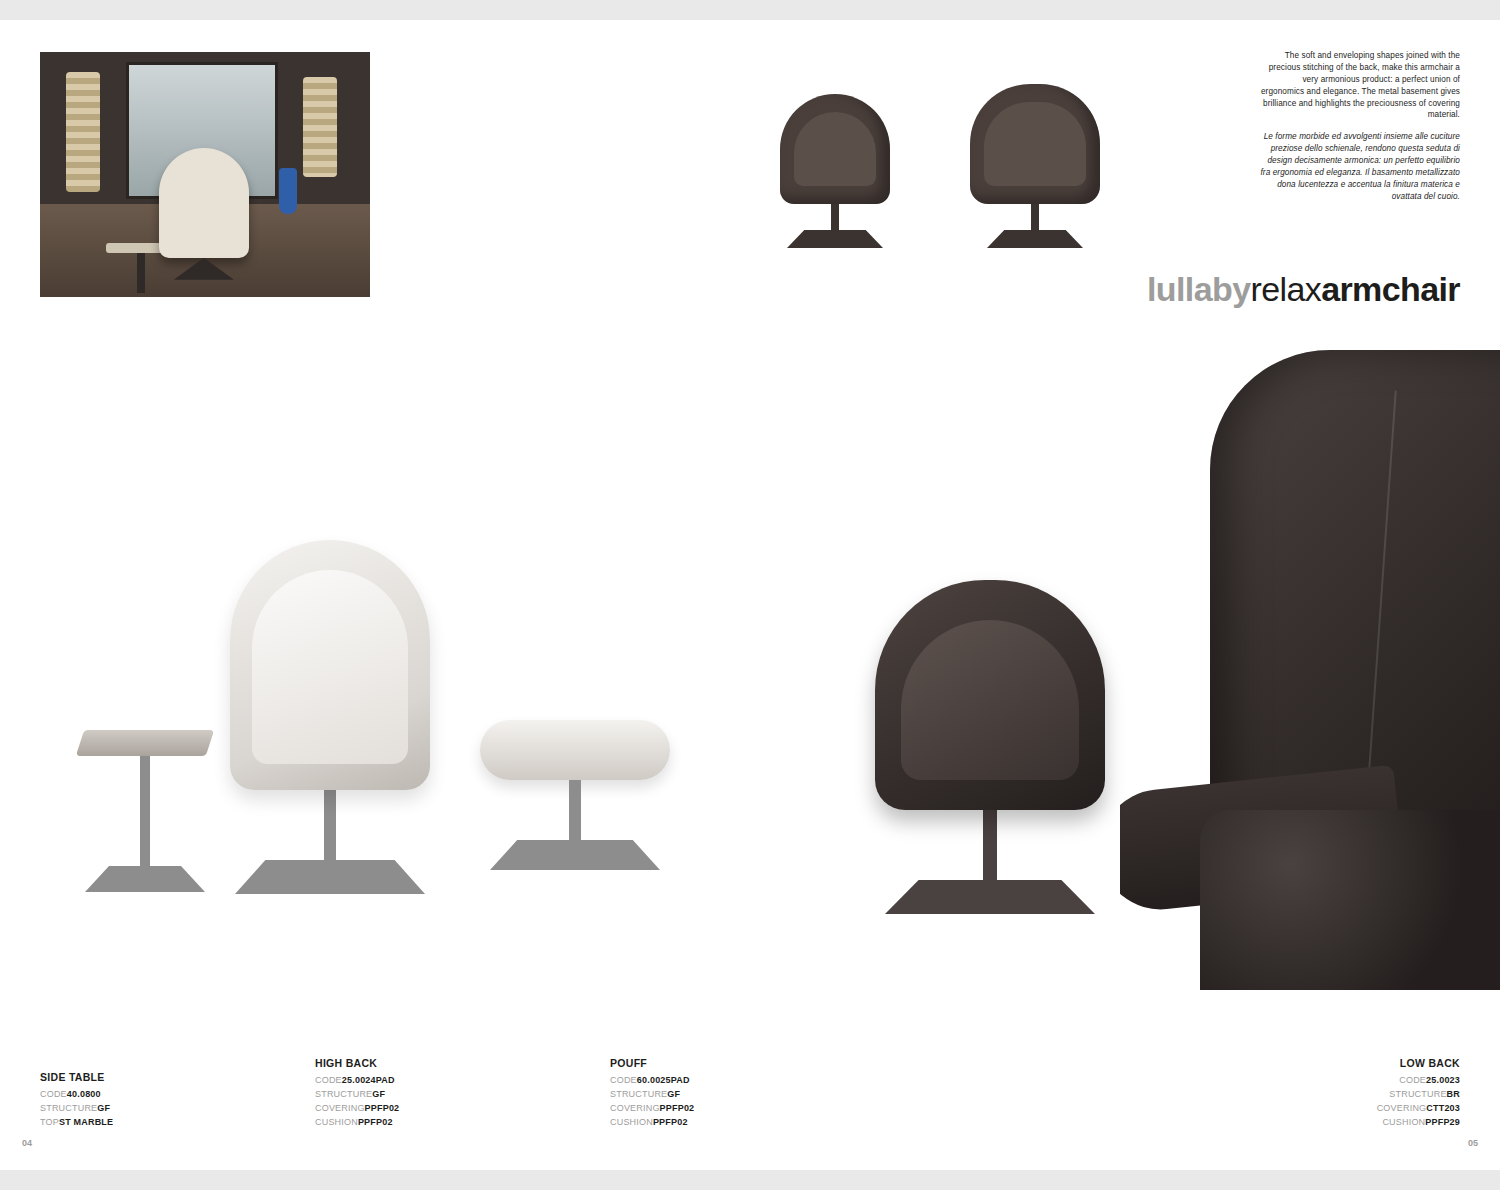The soft and enveloping shapes joined with the precious stitching of the back, make this armchair a very armonious product: a perfect union of ergonomics and elegance. The metal basement gives brilliance and highlights the preciousness of covering material.
Le forme morbide ed avvolgenti insieme alle cuciture preziose dello schienale, rendono questa seduta di design decisamente armonica: un perfetto equilibrio fra ergonomia ed eleganza. Il basamento metallizzato dona lucentezza e accentua la finitura materica e ovattata del cuoio.
lullaby relax armchair
SIDE TABLE
CODE 40.0800
STRUCTURE GF
TOP ST MARBLE
HIGH BACK
CODE 25.0024PAD
STRUCTURE GF
COVERING PPFP02
CUSHION PPFP02
POUFF
CODE 60.0025PAD
STRUCTURE GF
COVERING PPFP02
CUSHION PPFP02
LOW BACK
CODE 25.0023
STRUCTURE BR
COVERING CTT203
CUSHION PPFP29
04
05